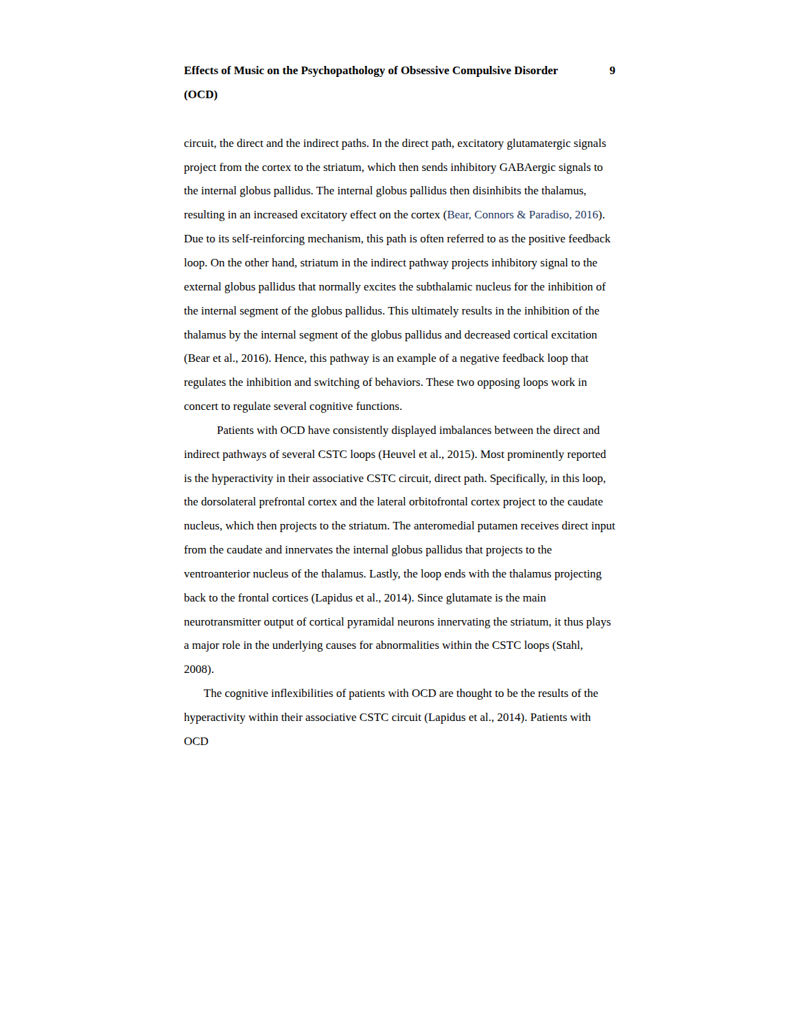Effects of Music on the Psychopathology of Obsessive Compulsive Disorder (OCD) 9
circuit, the direct and the indirect paths. In the direct path, excitatory glutamatergic signals project from the cortex to the striatum, which then sends inhibitory GABAergic signals to the internal globus pallidus. The internal globus pallidus then disinhibits the thalamus, resulting in an increased excitatory effect on the cortex (Bear, Connors & Paradiso, 2016). Due to its self-reinforcing mechanism, this path is often referred to as the positive feedback loop. On the other hand, striatum in the indirect pathway projects inhibitory signal to the external globus pallidus that normally excites the subthalamic nucleus for the inhibition of the internal segment of the globus pallidus. This ultimately results in the inhibition of the thalamus by the internal segment of the globus pallidus and decreased cortical excitation (Bear et al., 2016). Hence, this pathway is an example of a negative feedback loop that regulates the inhibition and switching of behaviors. These two opposing loops work in concert to regulate several cognitive functions.
Patients with OCD have consistently displayed imbalances between the direct and indirect pathways of several CSTC loops (Heuvel et al., 2015). Most prominently reported is the hyperactivity in their associative CSTC circuit, direct path. Specifically, in this loop, the dorsolateral prefrontal cortex and the lateral orbitofrontal cortex project to the caudate nucleus, which then projects to the striatum. The anteromedial putamen receives direct input from the caudate and innervates the internal globus pallidus that projects to the ventroanterior nucleus of the thalamus. Lastly, the loop ends with the thalamus projecting back to the frontal cortices (Lapidus et al., 2014). Since glutamate is the main neurotransmitter output of cortical pyramidal neurons innervating the striatum, it thus plays a major role in the underlying causes for abnormalities within the CSTC loops (Stahl, 2008).
The cognitive inflexibilities of patients with OCD are thought to be the results of the hyperactivity within their associative CSTC circuit (Lapidus et al., 2014). Patients with OCD